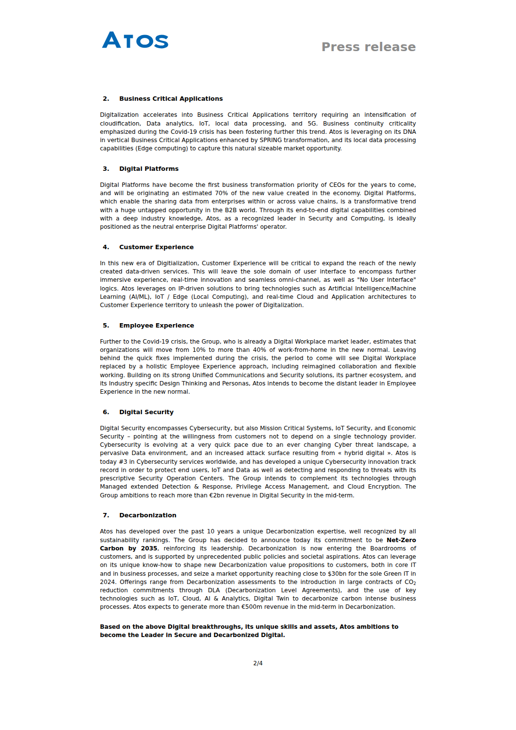Press release
2. Business Critical Applications
Digitalization accelerates into Business Critical Applications territory requiring an intensification of cloudification, Data analytics, IoT, local data processing, and 5G. Business continuity criticality emphasized during the Covid-19 crisis has been fostering further this trend. Atos is leveraging on its DNA in vertical Business Critical Applications enhanced by SPRING transformation, and its local data processing capabilities (Edge computing) to capture this natural sizeable market opportunity.
3. Digital Platforms
Digital Platforms have become the first business transformation priority of CEOs for the years to come, and will be originating an estimated 70% of the new value created in the economy. Digital Platforms, which enable the sharing data from enterprises within or across value chains, is a transformative trend with a huge untapped opportunity in the B2B world. Through its end-to-end digital capabilities combined with a deep industry knowledge, Atos, as a recognized leader in Security and Computing, is ideally positioned as the neutral enterprise Digital Platforms' operator.
4. Customer Experience
In this new era of Digitialization, Customer Experience will be critical to expand the reach of the newly created data-driven services. This will leave the sole domain of user interface to encompass further immersive experience, real-time innovation and seamless omni-channel, as well as "No User Interface" logics. Atos leverages on IP-driven solutions to bring technologies such as Artificial Intelligence/Machine Learning (AI/ML), IoT / Edge (Local Computing), and real-time Cloud and Application architectures to Customer Experience territory to unleash the power of Digitalization.
5. Employee Experience
Further to the Covid-19 crisis, the Group, who is already a Digital Workplace market leader, estimates that organizations will move from 10% to more than 40% of work-from-home in the new normal. Leaving behind the quick fixes implemented during the crisis, the period to come will see Digital Workplace replaced by a holistic Employee Experience approach, including reimagined collaboration and flexible working. Building on its strong Unified Communications and Security solutions, its partner ecosystem, and its Industry specific Design Thinking and Personas, Atos intends to become the distant leader in Employee Experience in the new normal.
6. Digital Security
Digital Security encompasses Cybersecurity, but also Mission Critical Systems, IoT Security, and Economic Security – pointing at the willingness from customers not to depend on a single technology provider. Cybersecurity is evolving at a very quick pace due to an ever changing Cyber threat landscape, a pervasive Data environment, and an increased attack surface resulting from « hybrid digital ». Atos is today #3 in Cybersecurity services worldwide, and has developed a unique Cybersecurity innovation track record in order to protect end users, IoT and Data as well as detecting and responding to threats with its prescriptive Security Operation Centers. The Group intends to complement its technologies through Managed extended Detection & Response, Privilege Access Management, and Cloud Encryption. The Group ambitions to reach more than €2bn revenue in Digital Security in the mid-term.
7. Decarbonization
Atos has developed over the past 10 years a unique Decarbonization expertise, well recognized by all sustainability rankings. The Group has decided to announce today its commitment to be Net-Zero Carbon by 2035, reinforcing its leadership. Decarbonization is now entering the Boardrooms of customers, and is supported by unprecedented public policies and societal aspirations. Atos can leverage on its unique know-how to shape new Decarbonization value propositions to customers, both in core IT and in business processes, and seize a market opportunity reaching close to $30bn for the sole Green IT in 2024. Offerings range from Decarbonization assessments to the introduction in large contracts of CO2 reduction commitments through DLA (Decarbonization Level Agreements), and the use of key technologies such as IoT, Cloud, AI & Analytics, Digital Twin to decarbonize carbon intense business processes. Atos expects to generate more than €500m revenue in the mid-term in Decarbonization.
Based on the above Digital breakthroughs, its unique skills and assets, Atos ambitions to become the Leader in Secure and Decarbonized Digital.
2/4